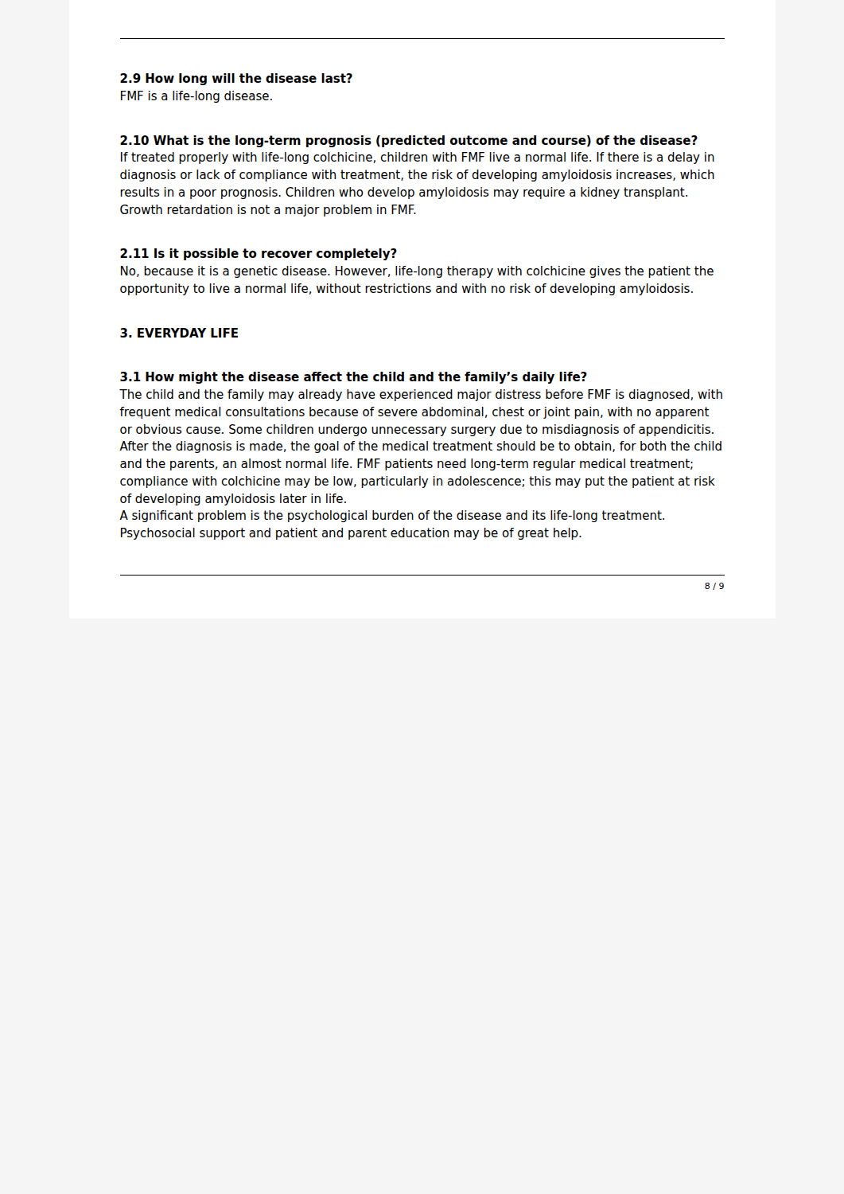2.9 How long will the disease last?
FMF is a life-long disease.
2.10 What is the long-term prognosis (predicted outcome and course) of the disease?
If treated properly with life-long colchicine, children with FMF live a normal life. If there is a delay in diagnosis or lack of compliance with treatment, the risk of developing amyloidosis increases, which results in a poor prognosis. Children who develop amyloidosis may require a kidney transplant.
Growth retardation is not a major problem in FMF.
2.11 Is it possible to recover completely?
No, because it is a genetic disease. However, life-long therapy with colchicine gives the patient the opportunity to live a normal life, without restrictions and with no risk of developing amyloidosis.
3. EVERYDAY LIFE
3.1 How might the disease affect the child and the family’s daily life?
The child and the family may already have experienced major distress before FMF is diagnosed, with frequent medical consultations because of severe abdominal, chest or joint pain, with no apparent or obvious cause. Some children undergo unnecessary surgery due to misdiagnosis of appendicitis. After the diagnosis is made, the goal of the medical treatment should be to obtain, for both the child and the parents, an almost normal life. FMF patients need long-term regular medical treatment; compliance with colchicine may be low, particularly in adolescence; this may put the patient at risk of developing amyloidosis later in life.
A significant problem is the psychological burden of the disease and its life-long treatment. Psychosocial support and patient and parent education may be of great help.
8 / 9